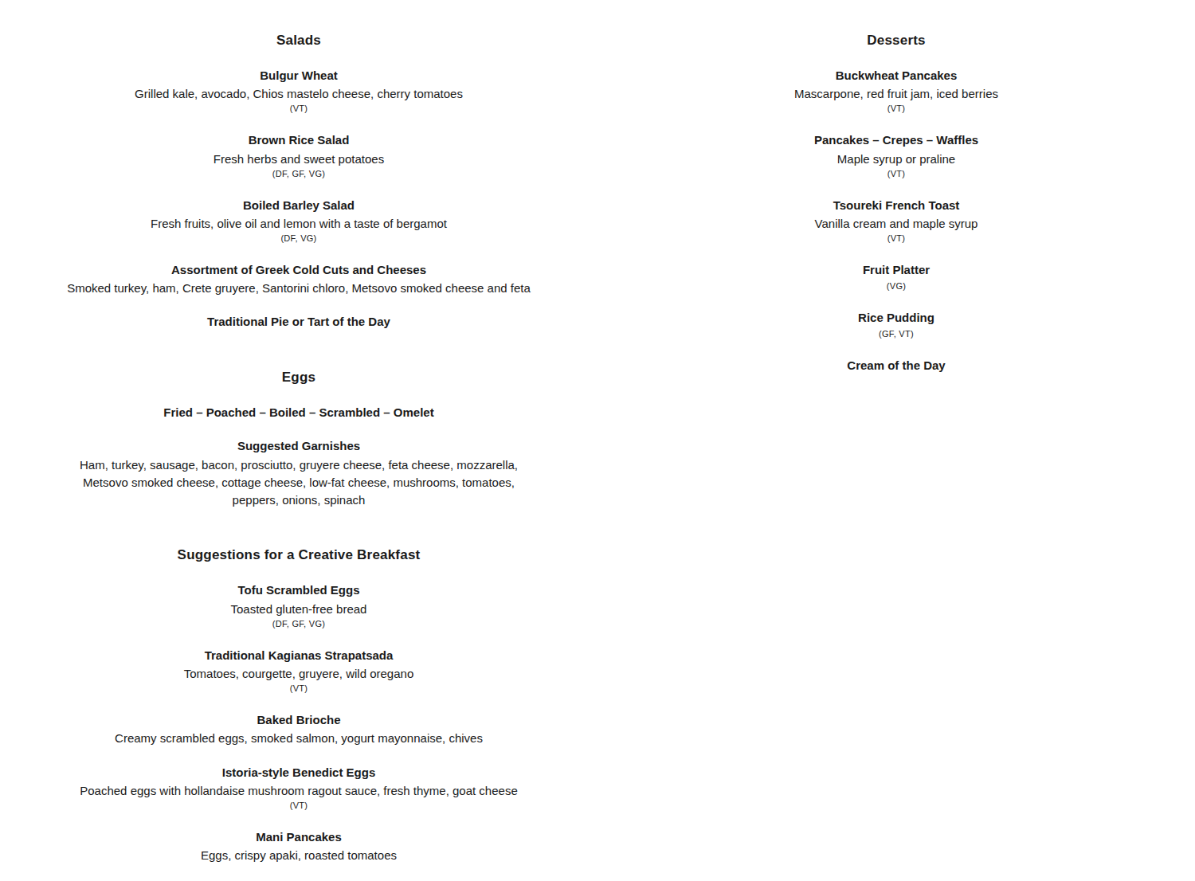Salads
Bulgur Wheat
Grilled kale, avocado, Chios mastelo cheese, cherry tomatoes
(VT)
Brown Rice Salad
Fresh herbs and sweet potatoes
(DF, GF, VG)
Boiled Barley Salad
Fresh fruits, olive oil and lemon with a taste of bergamot
(DF, VG)
Assortment of Greek Cold Cuts and Cheeses
Smoked turkey, ham, Crete gruyere, Santorini chloro, Metsovo smoked cheese and feta
Traditional Pie or Tart of the Day
Eggs
Fried – Poached – Boiled – Scrambled – Omelet
Suggested Garnishes
Ham, turkey, sausage, bacon, prosciutto, gruyere cheese, feta cheese, mozzarella,
Metsovo smoked cheese, cottage cheese, low-fat cheese, mushrooms, tomatoes,
peppers, onions, spinach
Suggestions for a Creative Breakfast
Tofu Scrambled Eggs
Toasted gluten-free bread
(DF, GF, VG)
Traditional Kagianas Strapatsada
Tomatoes, courgette, gruyere, wild oregano
(VT)
Baked Brioche
Creamy scrambled eggs, smoked salmon, yogurt mayonnaise, chives
Istoria-style Benedict Eggs
Poached eggs with hollandaise mushroom ragout sauce, fresh thyme, goat cheese
(VT)
Mani Pancakes
Eggs, crispy apaki, roasted tomatoes
Desserts
Buckwheat Pancakes
Mascarpone, red fruit jam, iced berries
(VT)
Pancakes – Crepes – Waffles
Maple syrup or praline
(VT)
Tsoureki French Toast
Vanilla cream and maple syrup
(VT)
Fruit Platter
(VG)
Rice Pudding
(GF, VT)
Cream of the Day